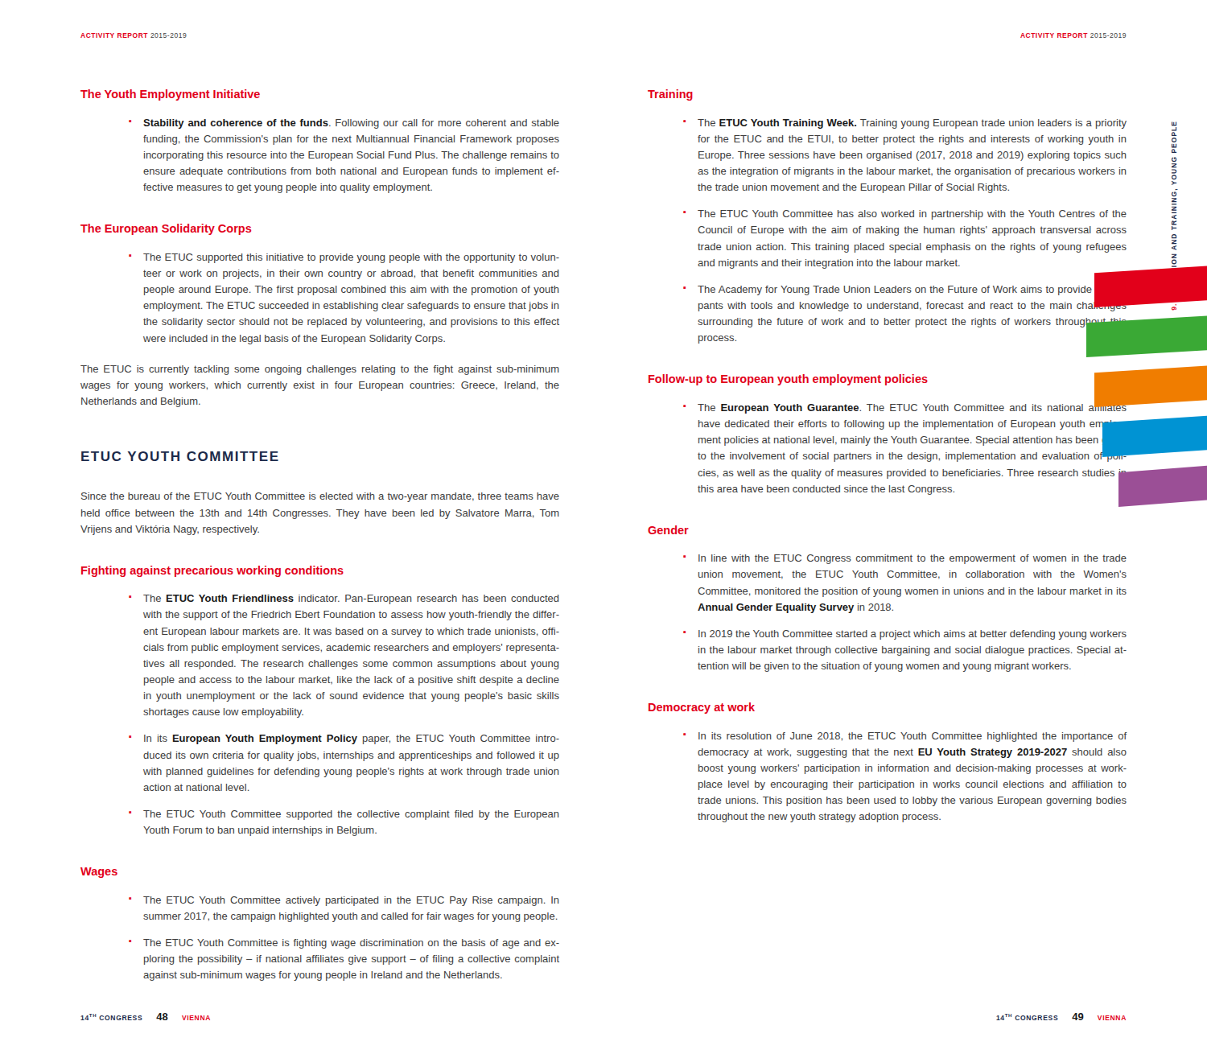Activity Report 2015-2019
The Youth Employment Initiative
Stability and coherence of the funds. Following our call for more coherent and stable funding, the Commission's plan for the next Multiannual Financial Framework proposes incorporating this resource into the European Social Fund Plus. The challenge remains to ensure adequate contributions from both national and European funds to implement effective measures to get young people into quality employment.
The European Solidarity Corps
The ETUC supported this initiative to provide young people with the opportunity to volunteer or work on projects, in their own country or abroad, that benefit communities and people around Europe. The first proposal combined this aim with the promotion of youth employment. The ETUC succeeded in establishing clear safeguards to ensure that jobs in the solidarity sector should not be replaced by volunteering, and provisions to this effect were included in the legal basis of the European Solidarity Corps.
The ETUC is currently tackling some ongoing challenges relating to the fight against sub-minimum wages for young workers, which currently exist in four European countries: Greece, Ireland, the Netherlands and Belgium.
ETUC Youth Committee
Since the bureau of the ETUC Youth Committee is elected with a two-year mandate, three teams have held office between the 13th and 14th Congresses. They have been led by Salvatore Marra, Tom Vrijens and Viktória Nagy, respectively.
Fighting against precarious working conditions
The ETUC Youth Friendliness indicator. Pan-European research has been conducted with the support of the Friedrich Ebert Foundation to assess how youth-friendly the different European labour markets are. It was based on a survey to which trade unionists, officials from public employment services, academic researchers and employers' representatives all responded. The research challenges some common assumptions about young people and access to the labour market, like the lack of a positive shift despite a decline in youth unemployment or the lack of sound evidence that young people's basic skills shortages cause low employability.
In its European Youth Employment Policy paper, the ETUC Youth Committee introduced its own criteria for quality jobs, internships and apprenticeships and followed it up with planned guidelines for defending young people's rights at work through trade union action at national level.
The ETUC Youth Committee supported the collective complaint filed by the European Youth Forum to ban unpaid internships in Belgium.
Wages
The ETUC Youth Committee actively participated in the ETUC Pay Rise campaign. In summer 2017, the campaign highlighted youth and called for fair wages for young people.
The ETUC Youth Committee is fighting wage discrimination on the basis of age and exploring the possibility – if national affiliates give support – of filing a collective complaint against sub-minimum wages for young people in Ireland and the Netherlands.
14th Congress 48 Vienna
Activity Report 2015-2019
Training
The ETUC Youth Training Week. Training young European trade union leaders is a priority for the ETUC and the ETUI, to better protect the rights and interests of working youth in Europe. Three sessions have been organised (2017, 2018 and 2019) exploring topics such as the integration of migrants in the labour market, the organisation of precarious workers in the trade union movement and the European Pillar of Social Rights.
The ETUC Youth Committee has also worked in partnership with the Youth Centres of the Council of Europe with the aim of making the human rights' approach transversal across trade union action. This training placed special emphasis on the rights of young refugees and migrants and their integration into the labour market.
The Academy for Young Trade Union Leaders on the Future of Work aims to provide participants with tools and knowledge to understand, forecast and react to the main challenges surrounding the future of work and to better protect the rights of workers throughout this process.
Follow-up to European youth employment policies
The European Youth Guarantee. The ETUC Youth Committee and its national affiliates have dedicated their efforts to following up the implementation of European youth employment policies at national level, mainly the Youth Guarantee. Special attention has been given to the involvement of social partners in the design, implementation and evaluation of policies, as well as the quality of measures provided to beneficiaries. Three research studies in this area have been conducted since the last Congress.
Gender
In line with the ETUC Congress commitment to the empowerment of women in the trade union movement, the ETUC Youth Committee, in collaboration with the Women's Committee, monitored the position of young women in unions and in the labour market in its Annual Gender Equality Survey in 2018.
In 2019 the Youth Committee started a project which aims at better defending young workers in the labour market through collective bargaining and social dialogue practices. Special attention will be given to the situation of young women and young migrant workers.
Democracy at work
In its resolution of June 2018, the ETUC Youth Committee highlighted the importance of democracy at work, suggesting that the next EU Youth Strategy 2019-2027 should also boost young workers' participation in information and decision-making processes at workplace level by encouraging their participation in works council elections and affiliation to trade unions. This position has been used to lobby the various European governing bodies throughout the new youth strategy adoption process.
9. Education and Training, Young People
14th Congress 49 Vienna